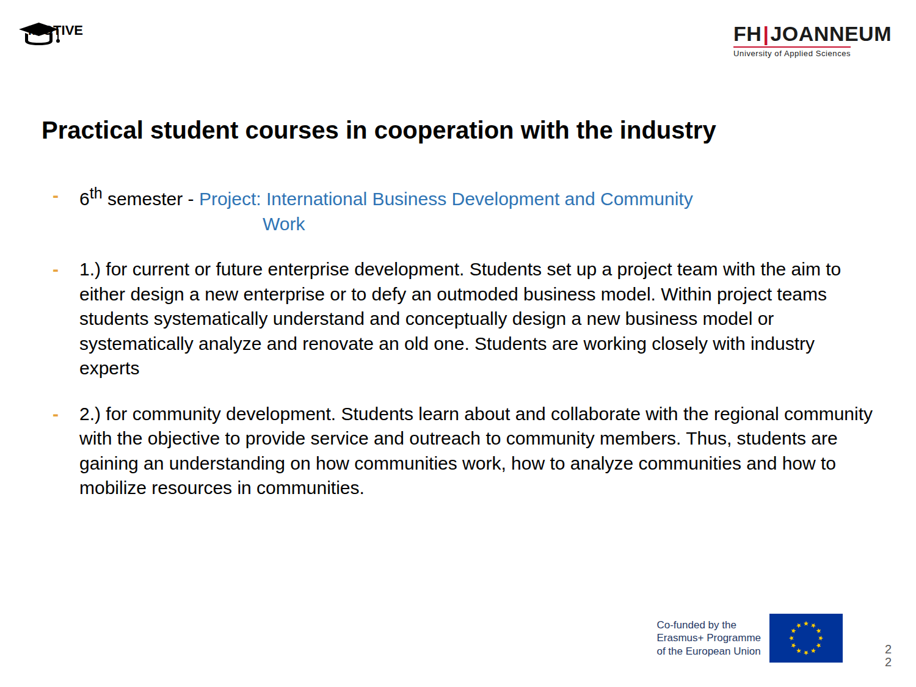M OTIVE
FH|JOANNEUM
University of Applied Sciences
Practical student courses in cooperation with the industry
6th semester - Project: International Business Development and Community Work
1.) for current or future enterprise development. Students set up a project team with the aim to either design a new enterprise or to defy an outmoded business model. Within project teams students systematically understand and conceptually design a new business model or systematically analyze and renovate an old one. Students are working closely with industry experts
2.) for community development. Students learn about and collaborate with the regional community with the objective to provide service and outreach to community members. Thus, students are gaining an understanding on how communities work, how to analyze communities and how to mobilize resources in communities.
Co-funded by the
Erasmus+ Programme
of the European Union
2
2